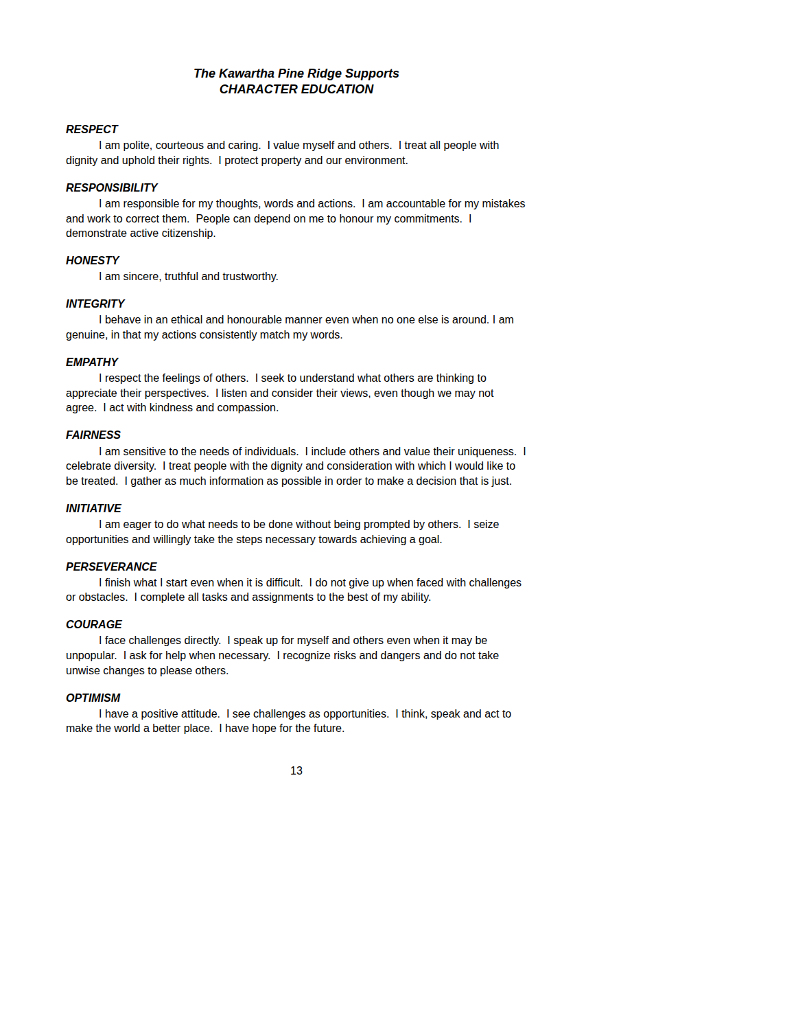The Kawartha Pine Ridge Supports
CHARACTER EDUCATION
RESPECT
I am polite, courteous and caring. I value myself and others. I treat all people with dignity and uphold their rights. I protect property and our environment.
RESPONSIBILITY
I am responsible for my thoughts, words and actions. I am accountable for my mistakes and work to correct them. People can depend on me to honour my commitments. I demonstrate active citizenship.
HONESTY
I am sincere, truthful and trustworthy.
INTEGRITY
I behave in an ethical and honourable manner even when no one else is around. I am genuine, in that my actions consistently match my words.
EMPATHY
I respect the feelings of others. I seek to understand what others are thinking to appreciate their perspectives. I listen and consider their views, even though we may not agree. I act with kindness and compassion.
FAIRNESS
I am sensitive to the needs of individuals. I include others and value their uniqueness. I celebrate diversity. I treat people with the dignity and consideration with which I would like to be treated. I gather as much information as possible in order to make a decision that is just.
INITIATIVE
I am eager to do what needs to be done without being prompted by others. I seize opportunities and willingly take the steps necessary towards achieving a goal.
PERSEVERANCE
I finish what I start even when it is difficult. I do not give up when faced with challenges or obstacles. I complete all tasks and assignments to the best of my ability.
COURAGE
I face challenges directly. I speak up for myself and others even when it may be unpopular. I ask for help when necessary. I recognize risks and dangers and do not take unwise changes to please others.
OPTIMISM
I have a positive attitude. I see challenges as opportunities. I think, speak and act to make the world a better place. I have hope for the future.
13